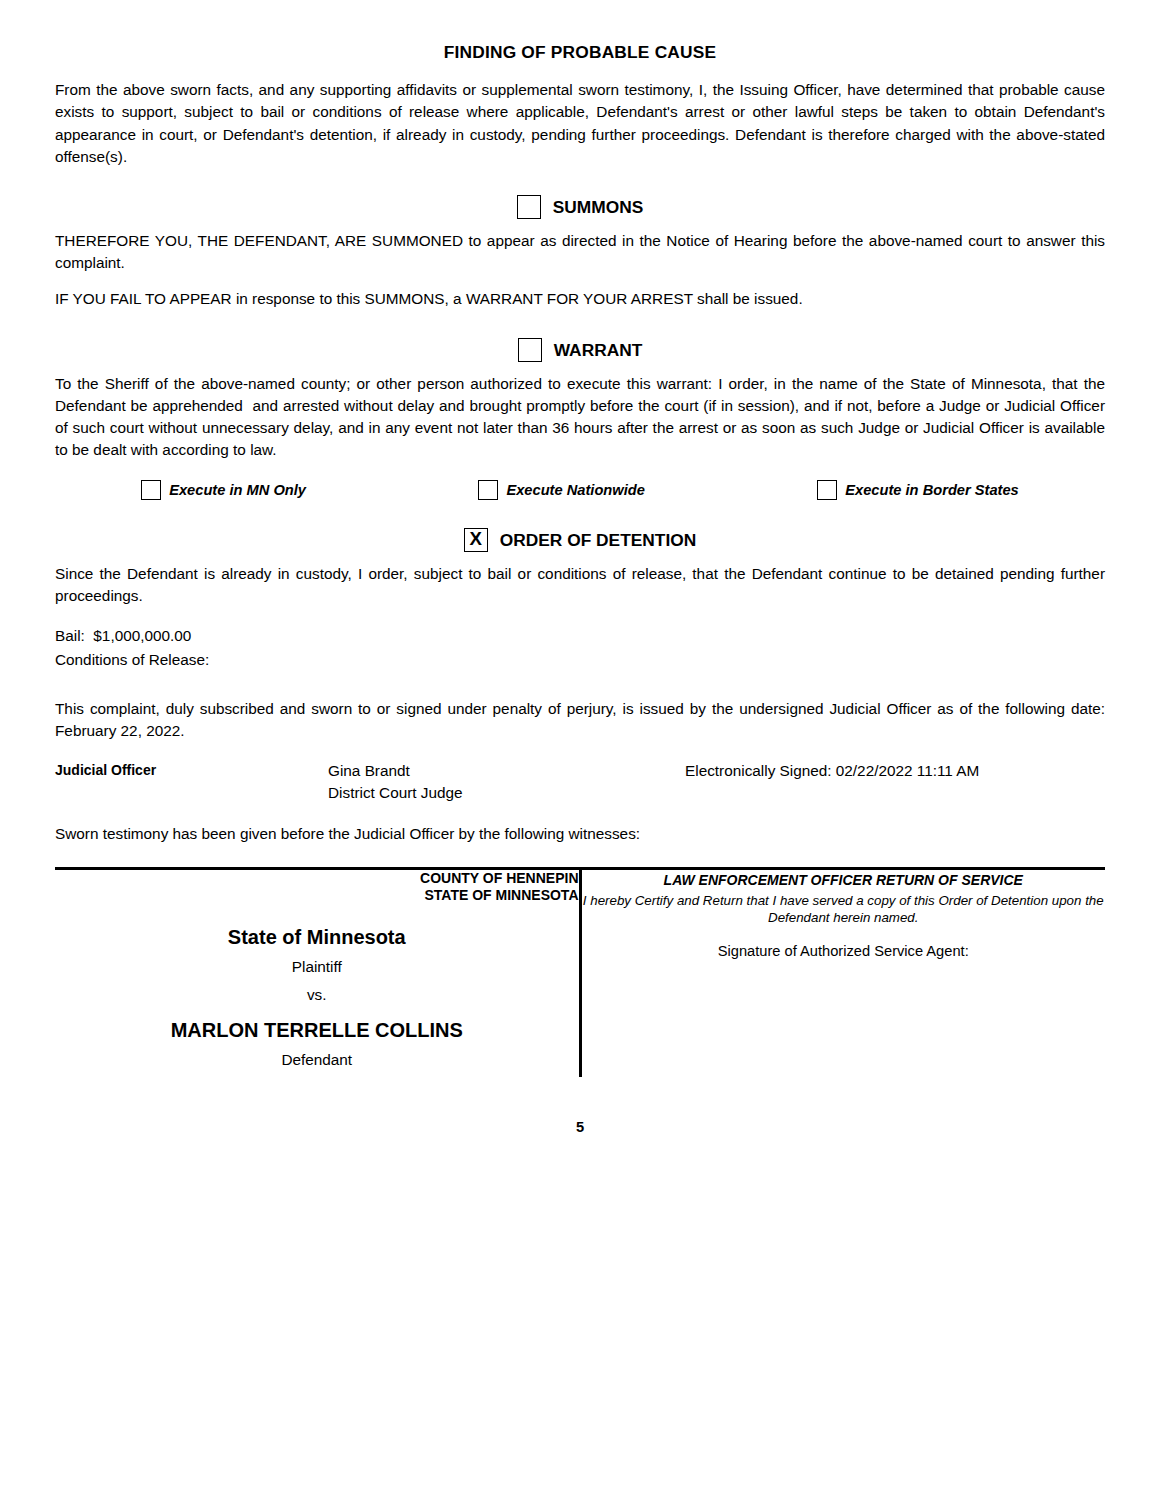FINDING OF PROBABLE CAUSE
From the above sworn facts, and any supporting affidavits or supplemental sworn testimony, I, the Issuing Officer, have determined that probable cause exists to support, subject to bail or conditions of release where applicable, Defendant's arrest or other lawful steps be taken to obtain Defendant's appearance in court, or Defendant's detention, if already in custody, pending further proceedings. Defendant is therefore charged with the above-stated offense(s).
SUMMONS
THEREFORE YOU, THE DEFENDANT, ARE SUMMONED to appear as directed in the Notice of Hearing before the above-named court to answer this complaint.
IF YOU FAIL TO APPEAR in response to this SUMMONS, a WARRANT FOR YOUR ARREST shall be issued.
WARRANT
To the Sheriff of the above-named county; or other person authorized to execute this warrant: I order, in the name of the State of Minnesota, that the Defendant be apprehended and arrested without delay and brought promptly before the court (if in session), and if not, before a Judge or Judicial Officer of such court without unnecessary delay, and in any event not later than 36 hours after the arrest or as soon as such Judge or Judicial Officer is available to be dealt with according to law.
Execute in MN Only Execute Nationwide Execute in Border States
XORDER OF DETENTION
Since the Defendant is already in custody, I order, subject to bail or conditions of release, that the Defendant continue to be detained pending further proceedings.
Bail: $1,000,000.00
Conditions of Release:
This complaint, duly subscribed and sworn to or signed under penalty of perjury, is issued by the undersigned Judicial Officer as of the following date: February 22, 2022.
| Judicial Officer | Gina Brandt District Court Judge | Electronically Signed: 02/22/2022 11:11 AM |
Sworn testimony has been given before the Judicial Officer by the following witnesses:
| COUNTY OF HENNEPIN STATE OF MINNESOTA State of Minnesota Plaintiff vs. MARLON TERRELLE COLLINS Defendant | LAW ENFORCEMENT OFFICER RETURN OF SERVICE I hereby Certify and Return that I have served a copy of this Order of Detention upon the Defendant herein named. Signature of Authorized Service Agent: |
5